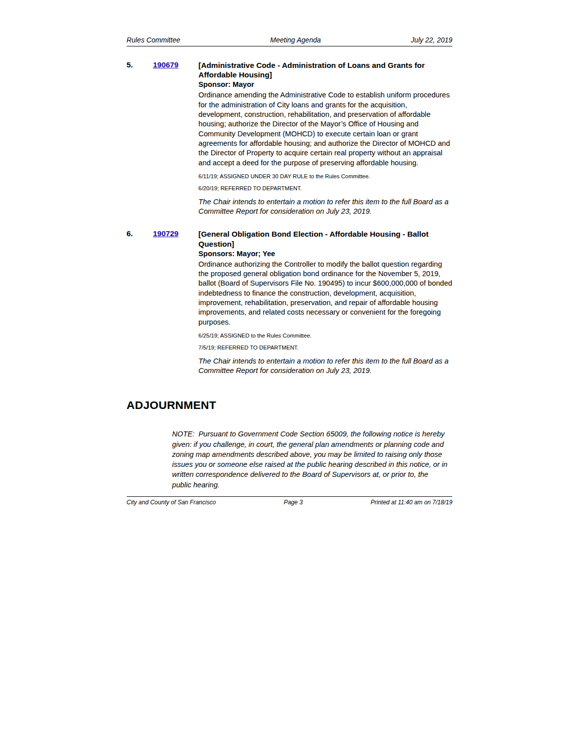Rules Committee
Meeting Agenda
July 22, 2019
5.
190679
[Administrative Code - Administration of Loans and Grants for Affordable Housing]
Sponsor: Mayor
Ordinance amending the Administrative Code to establish uniform procedures for the administration of City loans and grants for the acquisition, development, construction, rehabilitation, and preservation of affordable housing; authorize the Director of the Mayor’s Office of Housing and Community Development (MOHCD) to execute certain loan or grant agreements for affordable housing; and authorize the Director of MOHCD and the Director of Property to acquire certain real property without an appraisal and accept a deed for the purpose of preserving affordable housing.
6/11/19; ASSIGNED UNDER 30 DAY RULE to the Rules Committee.
6/20/19; REFERRED TO DEPARTMENT.
The Chair intends to entertain a motion to refer this item to the full Board as a Committee Report for consideration on July 23, 2019.
6.
190729
[General Obligation Bond Election - Affordable Housing - Ballot Question]
Sponsors: Mayor; Yee
Ordinance authorizing the Controller to modify the ballot question regarding the proposed general obligation bond ordinance for the November 5, 2019, ballot (Board of Supervisors File No. 190495) to incur $600,000,000 of bonded indebtedness to finance the construction, development, acquisition, improvement, rehabilitation, preservation, and repair of affordable housing improvements, and related costs necessary or convenient for the foregoing purposes.
6/25/19; ASSIGNED to the Rules Committee.
7/5/19; REFERRED TO DEPARTMENT.
The Chair intends to entertain a motion to refer this item to the full Board as a Committee Report for consideration on July 23, 2019.
ADJOURNMENT
NOTE: Pursuant to Government Code Section 65009, the following notice is hereby given: if you challenge, in court, the general plan amendments or planning code and zoning map amendments described above, you may be limited to raising only those issues you or someone else raised at the public hearing described in this notice, or in written correspondence delivered to the Board of Supervisors at, or prior to, the public hearing.
City and County of San Francisco
Page 3
Printed at 11:40 am on 7/18/19